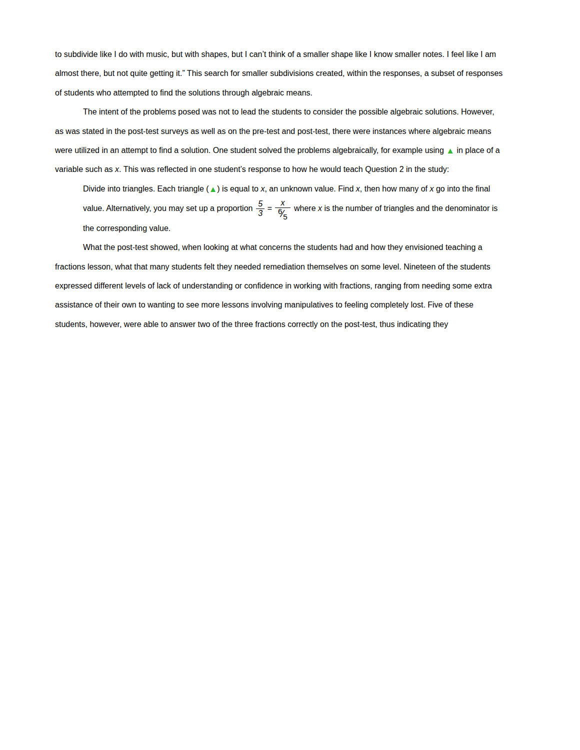to subdivide like I do with music, but with shapes, but I can’t think of a smaller shape like I know smaller notes. I feel like I am almost there, but not quite getting it.” This search for smaller subdivisions created, within the responses, a subset of responses of students who attempted to find the solutions through algebraic means.
The intent of the problems posed was not to lead the students to consider the possible algebraic solutions. However, as was stated in the post-test surveys as well as on the pre-test and post-test, there were instances where algebraic means were utilized in an attempt to find a solution. One student solved the problems algebraically, for example using ▲ in place of a variable such as x. This was reflected in one student’s response to how he would teach Question 2 in the study:
Divide into triangles. Each triangle (▲) is equal to x, an unknown value. Find x, then how many of x go into the final value. Alternatively, you may set up a proportion 53=x 6⁄5 where x is the number of triangles and the denominator is the corresponding value.
What the post-test showed, when looking at what concerns the students had and how they envisioned teaching a fractions lesson, what that many students felt they needed remediation themselves on some level. Nineteen of the students expressed different levels of lack of understanding or confidence in working with fractions, ranging from needing some extra assistance of their own to wanting to see more lessons involving manipulatives to feeling completely lost. Five of these students, however, were able to answer two of the three fractions correctly on the post-test, thus indicating they